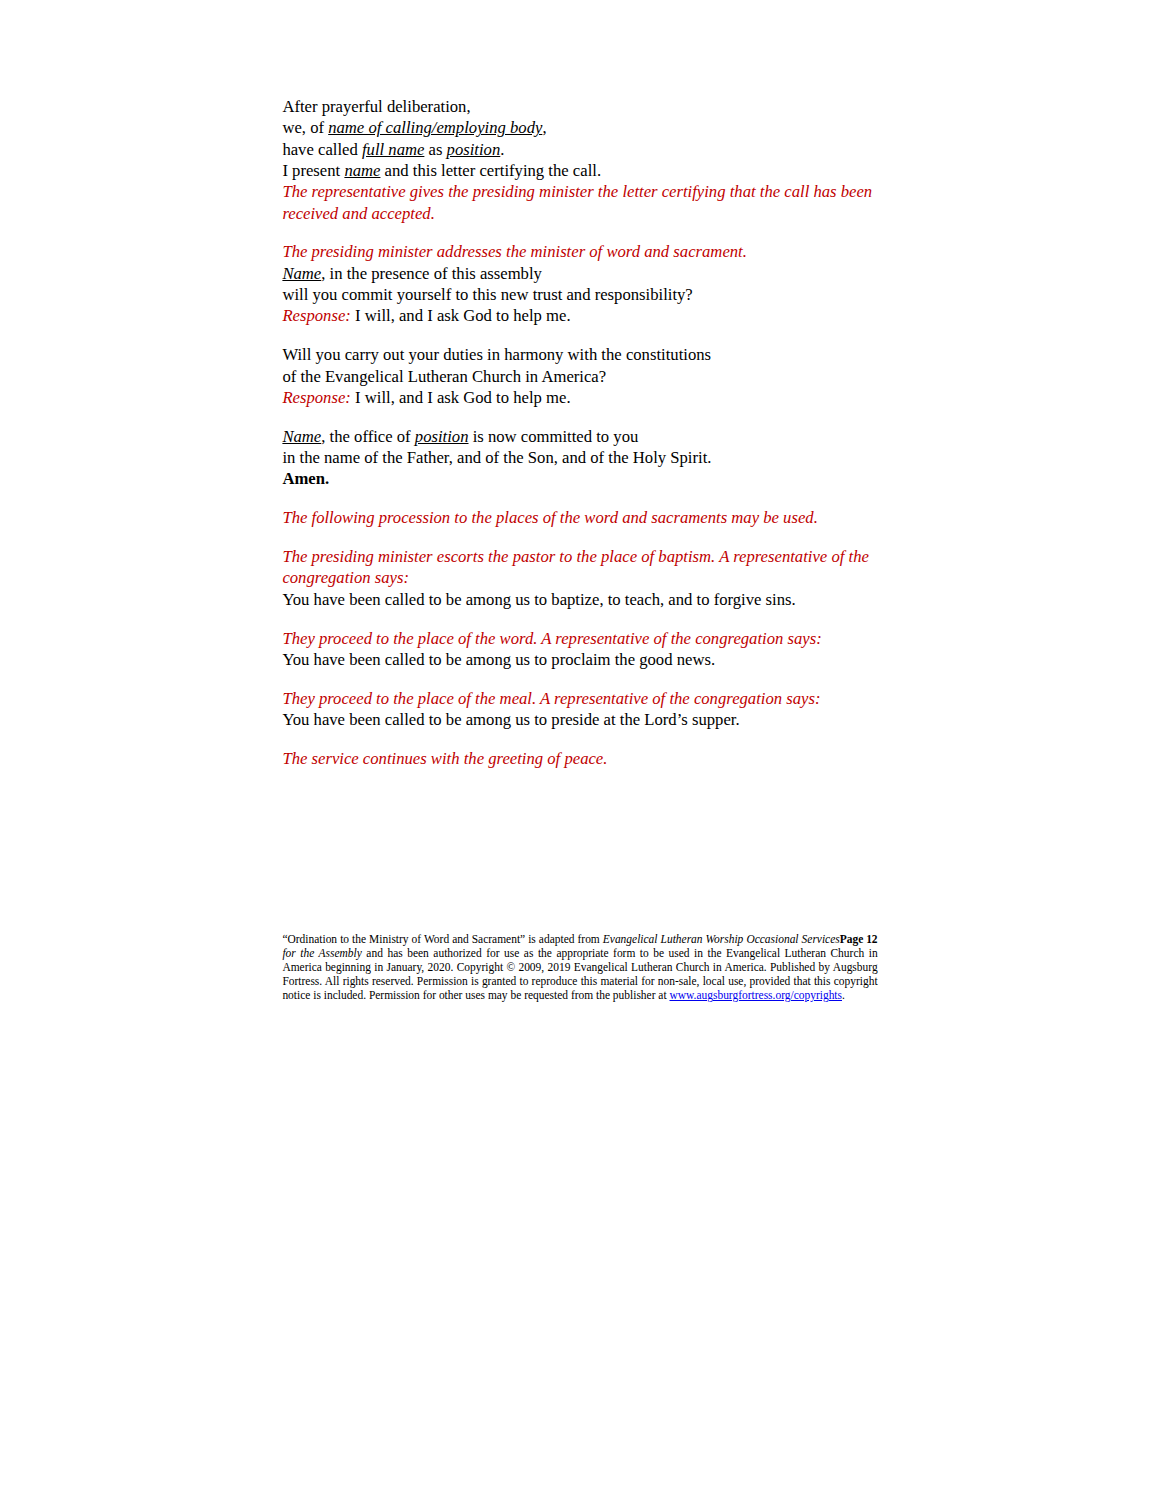After prayerful deliberation,
we, of name of calling/employing body,
have called full name as position.
I present name and this letter certifying the call.
The representative gives the presiding minister the letter certifying that the call has been received and accepted.
The presiding minister addresses the minister of word and sacrament.
Name, in the presence of this assembly
will you commit yourself to this new trust and responsibility?
Response: I will, and I ask God to help me.
Will you carry out your duties in harmony with the constitutions
of the Evangelical Lutheran Church in America?
Response: I will, and I ask God to help me.
Name, the office of position is now committed to you
in the name of the Father, and of the Son, and of the Holy Spirit.
Amen.
The following procession to the places of the word and sacraments may be used.
The presiding minister escorts the pastor to the place of baptism. A representative of the congregation says:
You have been called to be among us to baptize, to teach, and to forgive sins.
They proceed to the place of the word. A representative of the congregation says:
You have been called to be among us to proclaim the good news.
They proceed to the place of the meal. A representative of the congregation says:
You have been called to be among us to preside at the Lord’s supper.
The service continues with the greeting of peace.
Page 12 “Ordination to the Ministry of Word and Sacrament” is adapted from Evangelical Lutheran Worship Occasional Services for the Assembly and has been authorized for use as the appropriate form to be used in the Evangelical Lutheran Church in America beginning in January, 2020. Copyright © 2009, 2019 Evangelical Lutheran Church in America. Published by Augsburg Fortress. All rights reserved. Permission is granted to reproduce this material for non-sale, local use, provided that this copyright notice is included. Permission for other uses may be requested from the publisher at www.augsburgfortress.org/copyrights.